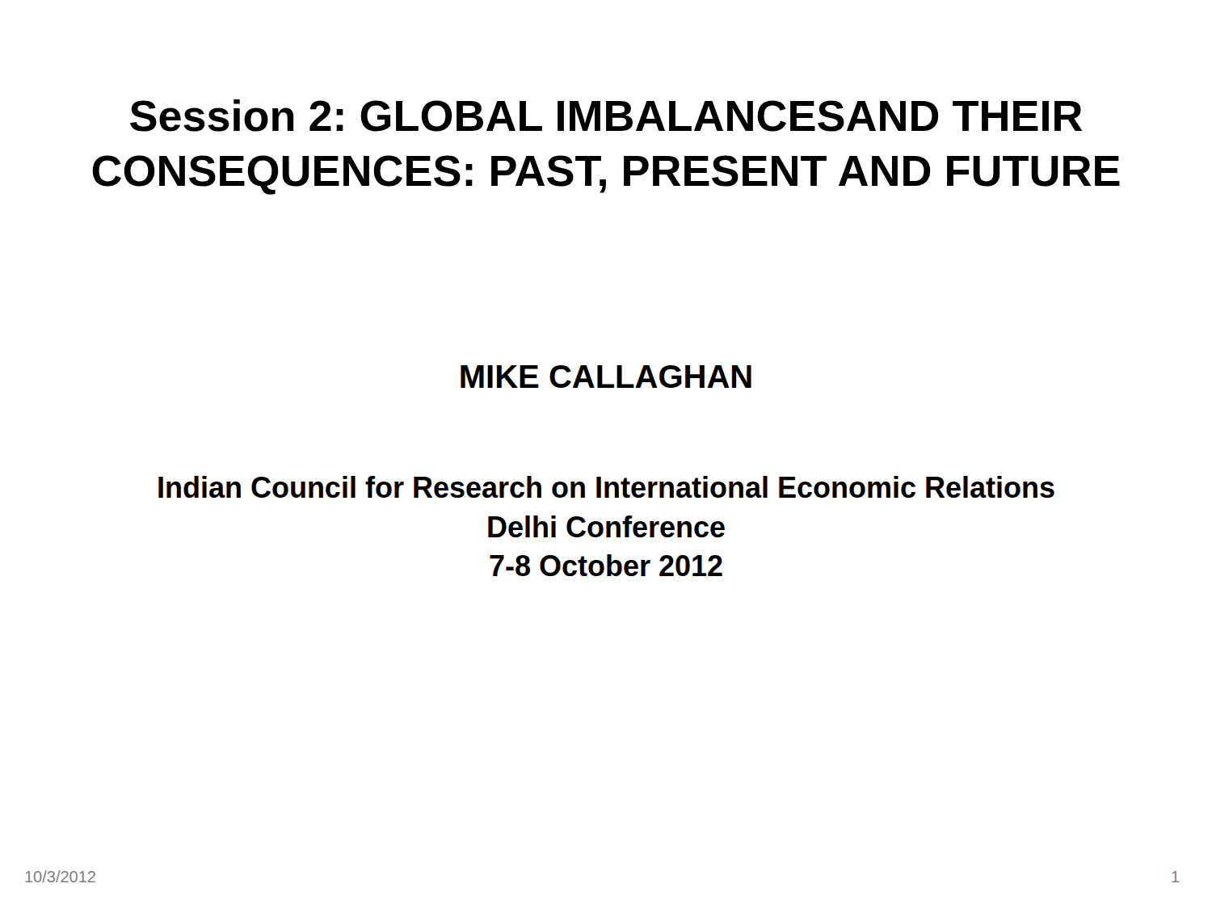Session 2: GLOBAL IMBALANCESAND THEIR CONSEQUENCES: PAST, PRESENT AND FUTURE
MIKE CALLAGHAN
Indian Council for Research on International Economic Relations
Delhi Conference
7-8 October 2012
10/3/2012
1